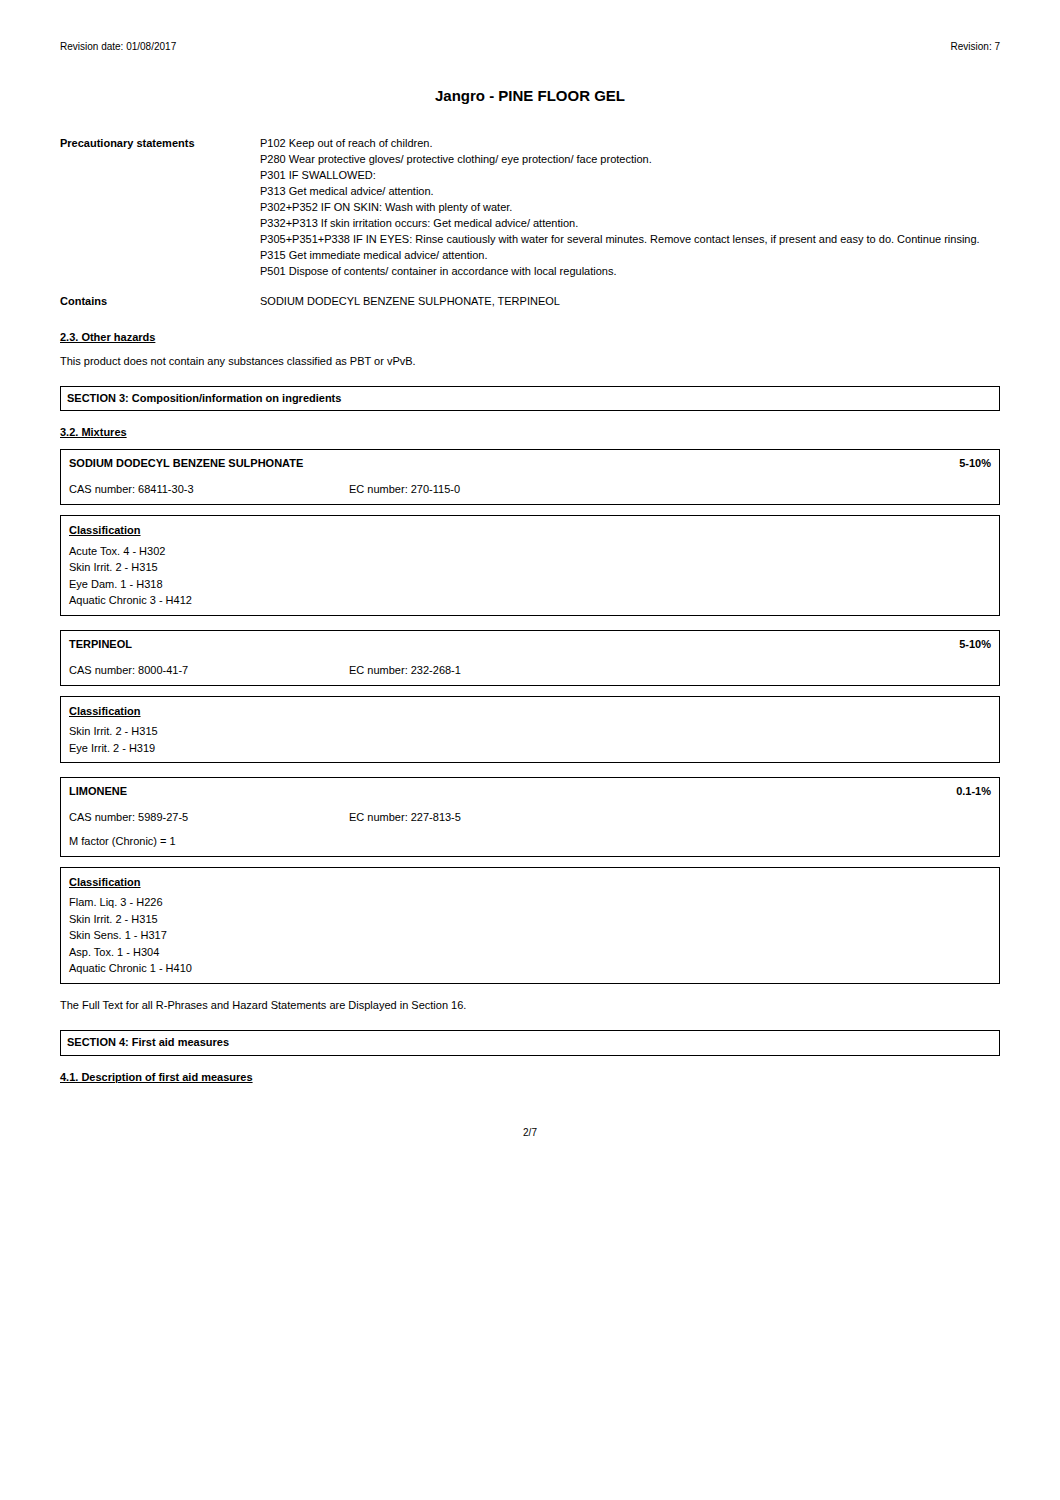Revision date: 01/08/2017 Revision: 7
Jangro - PINE FLOOR GEL
Precautionary statements
P102 Keep out of reach of children.
P280 Wear protective gloves/ protective clothing/ eye protection/ face protection.
P301 IF SWALLOWED:
P313 Get medical advice/ attention.
P302+P352 IF ON SKIN: Wash with plenty of water.
P332+P313 If skin irritation occurs: Get medical advice/ attention.
P305+P351+P338 IF IN EYES: Rinse cautiously with water for several minutes. Remove contact lenses, if present and easy to do. Continue rinsing.
P315 Get immediate medical advice/ attention.
P501 Dispose of contents/ container in accordance with local regulations.
Contains
SODIUM DODECYL BENZENE SULPHONATE, TERPINEOL
2.3. Other hazards
This product does not contain any substances classified as PBT or vPvB.
SECTION 3: Composition/information on ingredients
3.2. Mixtures
SODIUM DODECYL BENZENE SULPHONATE 5-10%
CAS number: 68411-30-3 EC number: 270-115-0
Classification
Acute Tox. 4 - H302
Skin Irrit. 2 - H315
Eye Dam. 1 - H318
Aquatic Chronic 3 - H412
TERPINEOL 5-10%
CAS number: 8000-41-7 EC number: 232-268-1
Classification
Skin Irrit. 2 - H315
Eye Irrit. 2 - H319
LIMONENE 0.1-1%
CAS number: 5989-27-5 EC number: 227-813-5
M factor (Chronic) = 1
Classification
Flam. Liq. 3 - H226
Skin Irrit. 2 - H315
Skin Sens. 1 - H317
Asp. Tox. 1 - H304
Aquatic Chronic 1 - H410
The Full Text for all R-Phrases and Hazard Statements are Displayed in Section 16.
SECTION 4: First aid measures
4.1. Description of first aid measures
2/7